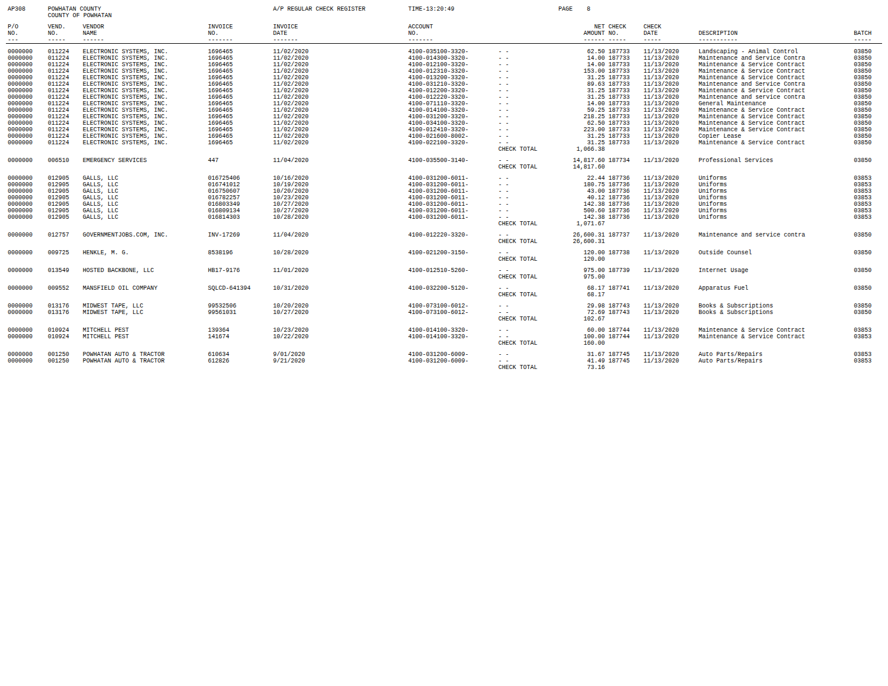| AP308 | POWHATAN COUNTY | A/P REGULAR CHECK REGISTER | TIME-13:20:49 | | PAGE 8 | | | |
| | COUNTY OF POWHATAN | | | | | | | | |
| P/O | VEND. | VENDOR | INVOICE | INVOICE | ACCOUNT | | NET | CHECK | CHECK | | |
| NO. | NO. | NAME | NO. | DATE | NO. | | AMOUNT | NO. | DATE | DESCRIPTION | BATCH |
| --- | ----- | ------ | ------- | ------- | ------- | | ------ | ----- | ----- | ----------- | ----- |
| 0000000 | 011224 | ELECTRONIC SYSTEMS, INC. | 1696465 | 11/02/2020 | 4100-035100-3320- | - - | 62.50 | 187733 | 11/13/2020 | Landscaping - Animal Control | 03850 |
| 0000000 | 011224 | ELECTRONIC SYSTEMS, INC. | 1696465 | 11/02/2020 | 4100-014300-3320- | - - | 14.00 | 187733 | 11/13/2020 | Maintenance and Service Contra | 03850 |
| 0000000 | 011224 | ELECTRONIC SYSTEMS, INC. | 1696465 | 11/02/2020 | 4100-012100-3320- | - - | 14.00 | 187733 | 11/13/2020 | Maintenance & Service Contract | 03850 |
| 0000000 | 011224 | ELECTRONIC SYSTEMS, INC. | 1696465 | 11/02/2020 | 4100-012310-3320- | - - | 153.00 | 187733 | 11/13/2020 | Maintenance & Service Contract | 03850 |
| 0000000 | 011224 | ELECTRONIC SYSTEMS, INC. | 1696465 | 11/02/2020 | 4100-013200-3320- | - - | 31.25 | 187733 | 11/13/2020 | Maintenance & Service Contract | 03850 |
| 0000000 | 011224 | ELECTRONIC SYSTEMS, INC. | 1696465 | 11/02/2020 | 4100-031210-3320- | - - | 89.63 | 187733 | 11/13/2020 | Maintenance and Service Contra | 03850 |
| 0000000 | 011224 | ELECTRONIC SYSTEMS, INC. | 1696465 | 11/02/2020 | 4100-012200-3320- | - - | 31.25 | 187733 | 11/13/2020 | Maintenance & Service Contract | 03850 |
| 0000000 | 011224 | ELECTRONIC SYSTEMS, INC. | 1696465 | 11/02/2020 | 4100-012220-3320- | - - | 31.25 | 187733 | 11/13/2020 | Maintenance and service contra | 03850 |
| 0000000 | 011224 | ELECTRONIC SYSTEMS, INC. | 1696465 | 11/02/2020 | 4100-071110-3320- | - - | 14.00 | 187733 | 11/13/2020 | General Maintenance | 03850 |
| 0000000 | 011224 | ELECTRONIC SYSTEMS, INC. | 1696465 | 11/02/2020 | 4100-014100-3320- | - - | 59.25 | 187733 | 11/13/2020 | Maintenance & Service Contract | 03850 |
| 0000000 | 011224 | ELECTRONIC SYSTEMS, INC. | 1696465 | 11/02/2020 | 4100-031200-3320- | - - | 218.25 | 187733 | 11/13/2020 | Maintenance & Service Contract | 03850 |
| 0000000 | 011224 | ELECTRONIC SYSTEMS, INC. | 1696465 | 11/02/2020 | 4100-034100-3320- | - - | 62.50 | 187733 | 11/13/2020 | Maintenance & Service Contract | 03850 |
| 0000000 | 011224 | ELECTRONIC SYSTEMS, INC. | 1696465 | 11/02/2020 | 4100-012410-3320- | - - | 223.00 | 187733 | 11/13/2020 | Maintenance & Service Contract | 03850 |
| 0000000 | 011224 | ELECTRONIC SYSTEMS, INC. | 1696465 | 11/02/2020 | 4100-021600-8002- | - - | 31.25 | 187733 | 11/13/2020 | Copier Lease | 03850 |
| 0000000 | 011224 | ELECTRONIC SYSTEMS, INC. | 1696465 | 11/02/2020 | 4100-022100-3320- | - - | 31.25 | 187733 | 11/13/2020 | Maintenance & Service Contract | 03850 |
| | CHECK TOTAL | 1,066.38 | |
| 0000000 | 006510 | EMERGENCY SERVICES | 447 | 11/04/2020 | 4100-035500-3140- | - - | 14,817.60 | 187734 | 11/13/2020 | Professional Services | 03850 |
| | CHECK TOTAL | 14,817.60 | |
| 0000000 | 012905 | GALLS, LLC | 016725406 | 10/16/2020 | 4100-031200-6011- | - - | 22.44 | 187736 | 11/13/2020 | Uniforms | 03853 |
| 0000000 | 012905 | GALLS, LLC | 016741012 | 10/19/2020 | 4100-031200-6011- | - - | 180.75 | 187736 | 11/13/2020 | Uniforms | 03853 |
| 0000000 | 012905 | GALLS, LLC | 016750607 | 10/20/2020 | 4100-031200-6011- | - - | 43.00 | 187736 | 11/13/2020 | Uniforms | 03853 |
| 0000000 | 012905 | GALLS, LLC | 016782257 | 10/23/2020 | 4100-031200-6011- | - - | 40.12 | 187736 | 11/13/2020 | Uniforms | 03853 |
| 0000000 | 012905 | GALLS, LLC | 016803349 | 10/27/2020 | 4100-031200-6011- | - - | 142.38 | 187736 | 11/13/2020 | Uniforms | 03853 |
| 0000000 | 012905 | GALLS, LLC | 016809134 | 10/27/2020 | 4100-031200-6011- | - - | 500.60 | 187736 | 11/13/2020 | Uniforms | 03853 |
| 0000000 | 012905 | GALLS, LLC | 016814303 | 10/28/2020 | 4100-031200-6011- | - - | 142.38 | 187736 | 11/13/2020 | Uniforms | 03853 |
| | CHECK TOTAL | 1,071.67 | |
| 0000000 | 012757 | GOVERNMENTJOBS.COM, INC. | INV-17269 | 11/04/2020 | 4100-012220-3320- | - - | 26,600.31 | 187737 | 11/13/2020 | Maintenance and service contra | 03850 |
| | CHECK TOTAL | 26,600.31 | |
| 0000000 | 009725 | HENKLE, M. G. | 8538196 | 10/28/2020 | 4100-021200-3150- | - - | 120.00 | 187738 | 11/13/2020 | Outside Counsel | 03850 |
| | CHECK TOTAL | 120.00 | |
| 0000000 | 013549 | HOSTED BACKBONE, LLC | HB17-9176 | 11/01/2020 | 4100-012510-5260- | - - | 975.00 | 187739 | 11/13/2020 | Internet Usage | 03850 |
| | CHECK TOTAL | 975.00 | |
| 0000000 | 009552 | MANSFIELD OIL COMPANY | SQLCD-641394 | 10/31/2020 | 4100-032200-5120- | - - | 68.17 | 187741 | 11/13/2020 | Apparatus Fuel | 03850 |
| | CHECK TOTAL | 68.17 | |
| 0000000 | 013176 | MIDWEST TAPE, LLC | 99532506 | 10/20/2020 | 4100-073100-6012- | - - | 29.98 | 187743 | 11/13/2020 | Books & Subscriptions | 03850 |
| 0000000 | 013176 | MIDWEST TAPE, LLC | 99561031 | 10/27/2020 | 4100-073100-6012- | - - | 72.69 | 187743 | 11/13/2020 | Books & Subscriptions | 03850 |
| | CHECK TOTAL | 102.67 | |
| 0000000 | 010924 | MITCHELL PEST | 139364 | 10/23/2020 | 4100-014100-3320- | - - | 60.00 | 187744 | 11/13/2020 | Maintenance & Service Contract | 03853 |
| 0000000 | 010924 | MITCHELL PEST | 141674 | 10/22/2020 | 4100-014100-3320- | - - | 100.00 | 187744 | 11/13/2020 | Maintenance & Service Contract | 03853 |
| | CHECK TOTAL | 160.00 | |
| 0000000 | 001250 | POWHATAN AUTO & TRACTOR | 610634 | 9/01/2020 | 4100-031200-6009- | - - | 31.67 | 187745 | 11/13/2020 | Auto Parts/Repairs | 03853 |
| 0000000 | 001250 | POWHATAN AUTO & TRACTOR | 612826 | 9/21/2020 | 4100-031200-6009- | - - | 41.49 | 187745 | 11/13/2020 | Auto Parts/Repairs | 03853 |
| | CHECK TOTAL | 73.16 | |